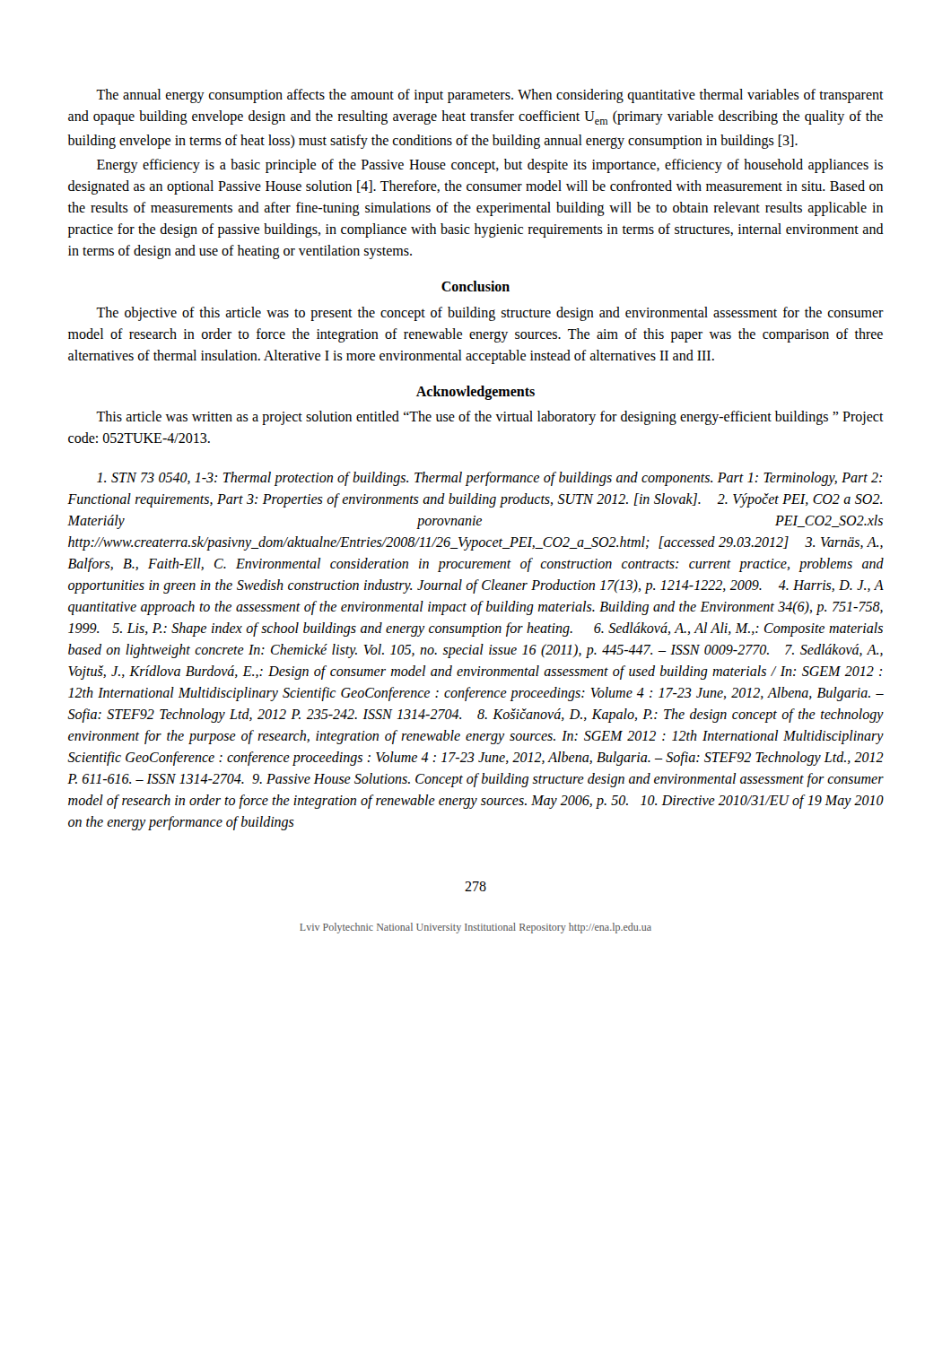The annual energy consumption affects the amount of input parameters. When considering quantitative thermal variables of transparent and opaque building envelope design and the resulting average heat transfer coefficient Uem (primary variable describing the quality of the building envelope in terms of heat loss) must satisfy the conditions of the building annual energy consumption in buildings [3].
Energy efficiency is a basic principle of the Passive House concept, but despite its importance, efficiency of household appliances is designated as an optional Passive House solution [4]. Therefore, the consumer model will be confronted with measurement in situ. Based on the results of measurements and after fine-tuning simulations of the experimental building will be to obtain relevant results applicable in practice for the design of passive buildings, in compliance with basic hygienic requirements in terms of structures, internal environment and in terms of design and use of heating or ventilation systems.
Conclusion
The objective of this article was to present the concept of building structure design and environmental assessment for the consumer model of research in order to force the integration of renewable energy sources. The aim of this paper was the comparison of three alternatives of thermal insulation. Alterative I is more environmental acceptable instead of alternatives II and III.
Acknowledgements
This article was written as a project solution entitled “The use of the virtual laboratory for designing energy-efficient buildings ” Project code: 052TUKE-4/2013.
1. STN 73 0540, 1-3: Thermal protection of buildings. Thermal performance of buildings and components. Part 1: Terminology, Part 2: Functional requirements, Part 3: Properties of environments and building products, SUTN 2012. [in Slovak]. 2. Výpočet PEI, CO2 a SO2. Materiály porovnanie PEI_CO2_SO2.xls http://www.createrra.sk/pasivny_dom/aktualne/Entries/2008/11/26_Vypocet_PEI,_CO2_a_SO2.html; [accessed 29.03.2012] 3. Varnäs, A., Balfors, B., Faith-Ell, C. Environmental consideration in procurement of construction contracts: current practice, problems and opportunities in green in the Swedish construction industry. Journal of Cleaner Production 17(13), p. 1214-1222, 2009. 4. Harris, D. J., A quantitative approach to the assessment of the environmental impact of building materials. Building and the Environment 34(6), p. 751-758, 1999. 5. Lis, P.: Shape index of school buildings and energy consumption for heating. 6. Sedláková, A., Al Ali, M.,: Composite materials based on lightweight concrete In: Chemické listy. Vol. 105, no. special issue 16 (2011), p. 445-447. – ISSN 0009-2770. 7. Sedláková, A., Vojtuš, J., Krídlova Burdová, E.,: Design of consumer model and environmental assessment of used building materials / In: SGEM 2012 : 12th International Multidisciplinary Scientific GeoConference : conference proceedings: Volume 4 : 17-23 June, 2012, Albena, Bulgaria. – Sofia: STEF92 Technology Ltd, 2012 P. 235-242. ISSN 1314-2704. 8. Košičanová, D., Kapalo, P.: The design concept of the technology environment for the purpose of research, integration of renewable energy sources. In: SGEM 2012 : 12th International Multidisciplinary Scientific GeoConference : conference proceedings : Volume 4 : 17-23 June, 2012, Albena, Bulgaria. – Sofia: STEF92 Technology Ltd., 2012 P. 611-616. – ISSN 1314-2704. 9. Passive House Solutions. Concept of building structure design and environmental assessment for consumer model of research in order to force the integration of renewable energy sources. May 2006, p. 50. 10. Directive 2010/31/EU of 19 May 2010 on the energy performance of buildings
278
Lviv Polytechnic National University Institutional Repository http://ena.lp.edu.ua